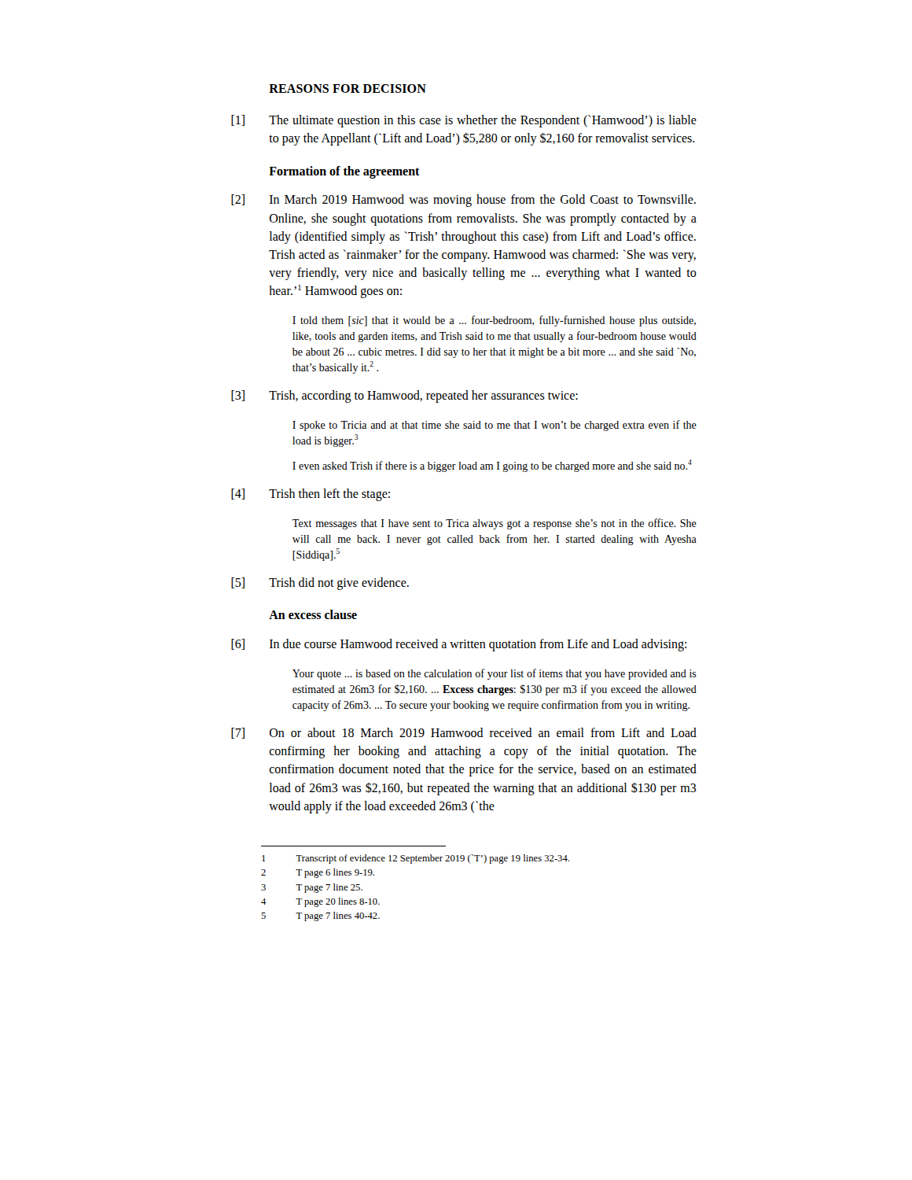REASONS FOR DECISION
[1] The ultimate question in this case is whether the Respondent (`Hamwood’) is liable to pay the Appellant (`Lift and Load’) $5,280 or only $2,160 for removalist services.
Formation of the agreement
[2] In March 2019 Hamwood was moving house from the Gold Coast to Townsville. Online, she sought quotations from removalists. She was promptly contacted by a lady (identified simply as `Trish’ throughout this case) from Lift and Load’s office. Trish acted as `rainmaker’ for the company. Hamwood was charmed: `She was very, very friendly, very nice and basically telling me ... everything what I wanted to hear.’1 Hamwood goes on:
I told them [sic] that it would be a ... four-bedroom, fully-furnished house plus outside, like, tools and garden items, and Trish said to me that usually a four-bedroom house would be about 26 ... cubic metres. I did say to her that it might be a bit more ... and she said `No, that’s basically it.2 .
[3] Trish, according to Hamwood, repeated her assurances twice:
I spoke to Tricia and at that time she said to me that I won’t be charged extra even if the load is bigger.3
I even asked Trish if there is a bigger load am I going to be charged more and she said no.4
[4] Trish then left the stage:
Text messages that I have sent to Trica always got a response she’s not in the office. She will call me back. I never got called back from her. I started dealing with Ayesha [Siddiqa].5
[5] Trish did not give evidence.
An excess clause
[6] In due course Hamwood received a written quotation from Life and Load advising:
Your quote ... is based on the calculation of your list of items that you have provided and is estimated at 26m3 for $2,160. ... Excess charges: $130 per m3 if you exceed the allowed capacity of 26m3. ... To secure your booking we require confirmation from you in writing.
[7] On or about 18 March 2019 Hamwood received an email from Lift and Load confirming her booking and attaching a copy of the initial quotation. The confirmation document noted that the price for the service, based on an estimated load of 26m3 was $2,160, but repeated the warning that an additional $130 per m3 would apply if the load exceeded 26m3 (`the
| 1 | Transcript of evidence 12 September 2019 (`T’) page 19 lines 32-34. |
| 2 | T page 6 lines 9-19. |
| 3 | T page 7 line 25. |
| 4 | T page 20 lines 8-10. |
| 5 | T page 7 lines 40-42. |